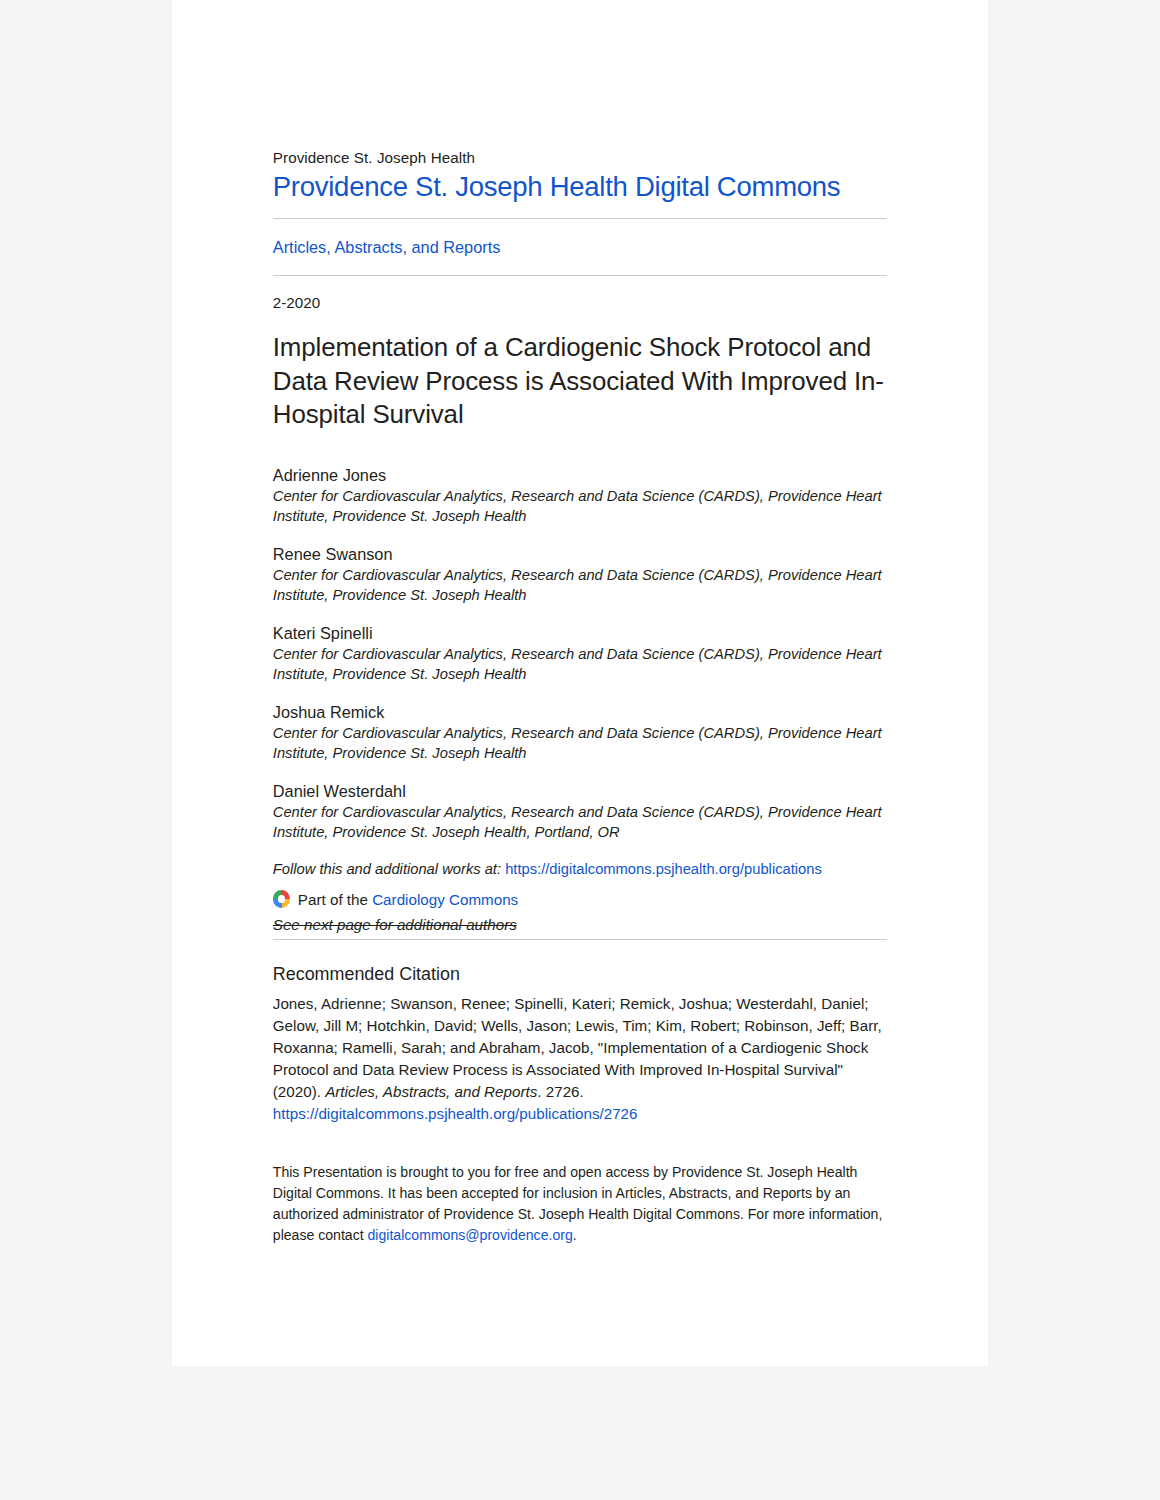Providence St. Joseph Health
Providence St. Joseph Health Digital Commons
Articles, Abstracts, and Reports
2-2020
Implementation of a Cardiogenic Shock Protocol and Data Review Process is Associated With Improved In-Hospital Survival
Adrienne Jones
Center for Cardiovascular Analytics, Research and Data Science (CARDS), Providence Heart Institute, Providence St. Joseph Health
Renee Swanson
Center for Cardiovascular Analytics, Research and Data Science (CARDS), Providence Heart Institute, Providence St. Joseph Health
Kateri Spinelli
Center for Cardiovascular Analytics, Research and Data Science (CARDS), Providence Heart Institute, Providence St. Joseph Health
Joshua Remick
Center for Cardiovascular Analytics, Research and Data Science (CARDS), Providence Heart Institute, Providence St. Joseph Health
Daniel Westerdahl
Center for Cardiovascular Analytics, Research and Data Science (CARDS), Providence Heart Institute, Providence St. Joseph Health, Portland, OR
Follow this and additional works at: https://digitalcommons.psjhealth.org/publications
Part of the Cardiology Commons
See next page for additional authors
Recommended Citation
Jones, Adrienne; Swanson, Renee; Spinelli, Kateri; Remick, Joshua; Westerdahl, Daniel; Gelow, Jill M; Hotchkin, David; Wells, Jason; Lewis, Tim; Kim, Robert; Robinson, Jeff; Barr, Roxanna; Ramelli, Sarah; and Abraham, Jacob, "Implementation of a Cardiogenic Shock Protocol and Data Review Process is Associated With Improved In-Hospital Survival" (2020). Articles, Abstracts, and Reports. 2726.
https://digitalcommons.psjhealth.org/publications/2726
This Presentation is brought to you for free and open access by Providence St. Joseph Health Digital Commons. It has been accepted for inclusion in Articles, Abstracts, and Reports by an authorized administrator of Providence St. Joseph Health Digital Commons. For more information, please contact digitalcommons@providence.org.